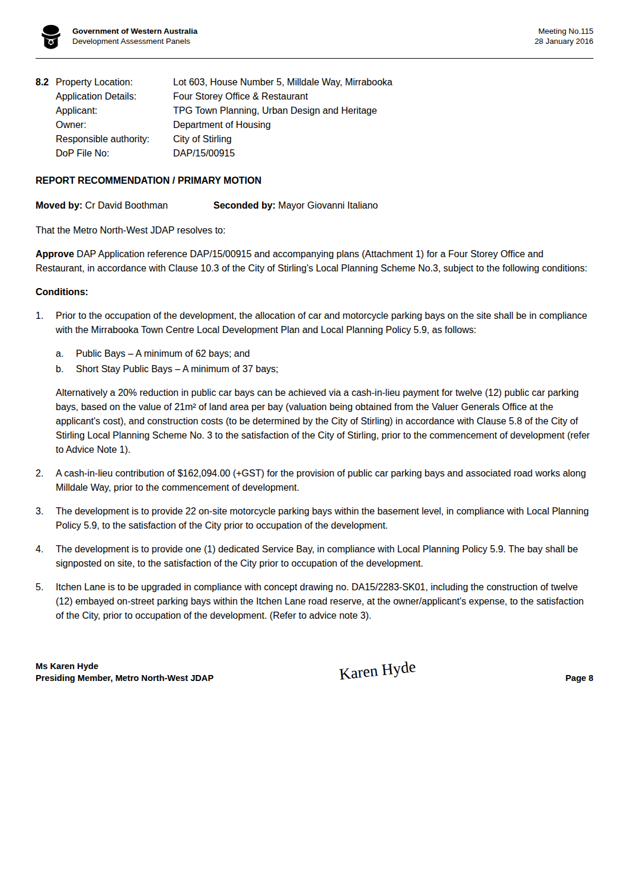Government of Western Australia
Development Assessment Panels
Meeting No.115
28 January 2016
| 8.2 | Property Location: | Lot 603, House Number 5, Milldale Way, Mirrabooka |
| | Application Details: | Four Storey Office & Restaurant |
| | Applicant: | TPG Town Planning, Urban Design and Heritage |
| | Owner: | Department of Housing |
| | Responsible authority: | City of Stirling |
| | DoP File No: | DAP/15/00915 |
REPORT RECOMMENDATION / PRIMARY MOTION
Moved by: Cr David Boothman
Seconded by: Mayor Giovanni Italiano
That the Metro North-West JDAP resolves to:
Approve DAP Application reference DAP/15/00915 and accompanying plans (Attachment 1) for a Four Storey Office and Restaurant, in accordance with Clause 10.3 of the City of Stirling's Local Planning Scheme No.3, subject to the following conditions:
Conditions:
Prior to the occupation of the development, the allocation of car and motorcycle parking bays on the site shall be in compliance with the Mirrabooka Town Centre Local Development Plan and Local Planning Policy 5.9, as follows:
Public Bays – A minimum of 62 bays; and
Short Stay Public Bays – A minimum of 37 bays;
Alternatively a 20% reduction in public car bays can be achieved via a cash-in-lieu payment for twelve (12) public car parking bays, based on the value of 21m² of land area per bay (valuation being obtained from the Valuer Generals Office at the applicant's cost), and construction costs (to be determined by the City of Stirling) in accordance with Clause 5.8 of the City of Stirling Local Planning Scheme No. 3 to the satisfaction of the City of Stirling, prior to the commencement of development (refer to Advice Note 1).
A cash-in-lieu contribution of $162,094.00 (+GST) for the provision of public car parking bays and associated road works along Milldale Way, prior to the commencement of development.
The development is to provide 22 on-site motorcycle parking bays within the basement level, in compliance with Local Planning Policy 5.9, to the satisfaction of the City prior to occupation of the development.
The development is to provide one (1) dedicated Service Bay, in compliance with Local Planning Policy 5.9. The bay shall be signposted on site, to the satisfaction of the City prior to occupation of the development.
Itchen Lane is to be upgraded in compliance with concept drawing no. DA15/2283-SK01, including the construction of twelve (12) embayed on-street parking bays within the Itchen Lane road reserve, at the owner/applicant's expense, to the satisfaction of the City, prior to occupation of the development. (Refer to advice note 3).
Ms Karen Hyde
Presiding Member, Metro North-West JDAP
Karen Hyde
Page 8